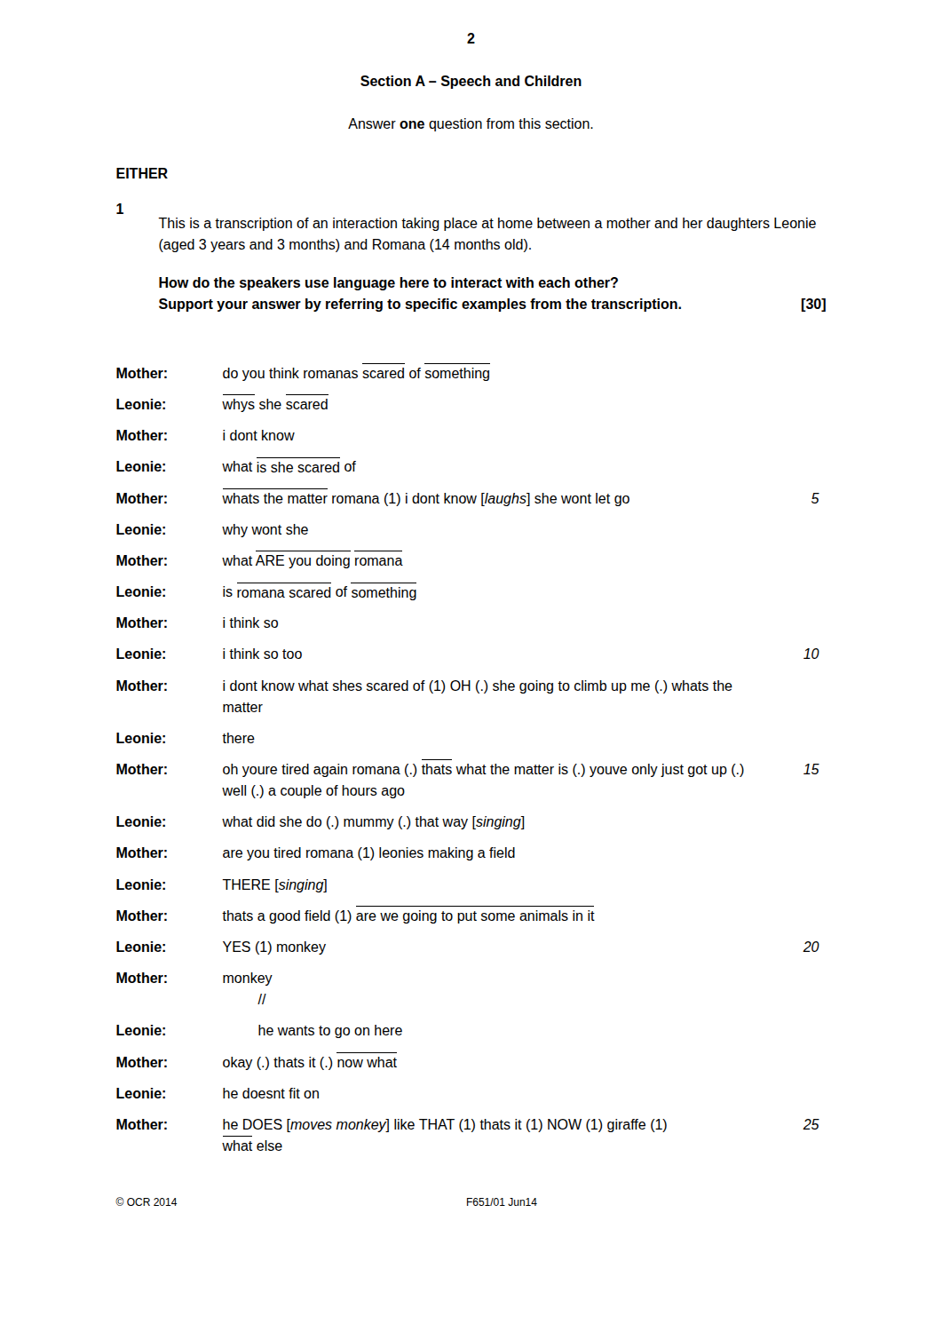2
Section A – Speech and Children
Answer one question from this section.
EITHER
1
This is a transcription of an interaction taking place at home between a mother and her daughters Leonie (aged 3 years and 3 months) and Romana (14 months old).
How do the speakers use language here to interact with each other?
Support your answer by referring to specific examples from the transcription. [30]
| Mother: | do you think romanas scared of something | |
| Leonie: | whys she scared | |
| Mother: | i dont know | |
| Leonie: | what is she scared of | |
| Mother: | whats the matter romana (1) i dont know [ laughs ] she wont let go | 5 |
| Leonie: | why wont she | |
| Mother: | what ARE you doing romana | |
| Leonie: | is romana scared of something | |
| Mother: | i think so | |
| Leonie: | i think so too | 10 |
| Mother: | i dont know what shes scared of (1) OH (.) she going to climb up me (.) whats the matter | |
| Leonie: | there | |
| Mother: | oh youre tired again romana (.) thats what the matter is (.) youve only just got up (.) well (.) a couple of hours ago | 15 |
| Leonie: | what did she do (.) mummy (.) that way [ singing ] | |
| Mother: | are you tired romana (1) leonies making a field | |
| Leonie: | THERE [ singing ] | |
| Mother: | thats a good field (1) are we going to put some animals in it | |
| Leonie: | YES (1) monkey | 20 |
| Mother: | monkey // | |
| Leonie: | he wants to go on here | |
| Mother: | okay (.) thats it (.) now what | |
| Leonie: | he doesnt fit on | |
| Mother: | he DOES [ moves monkey ] like THAT (1) thats it (1) NOW (1) giraffe (1) what else | 25 |
© OCR 2014
F651/01 Jun14